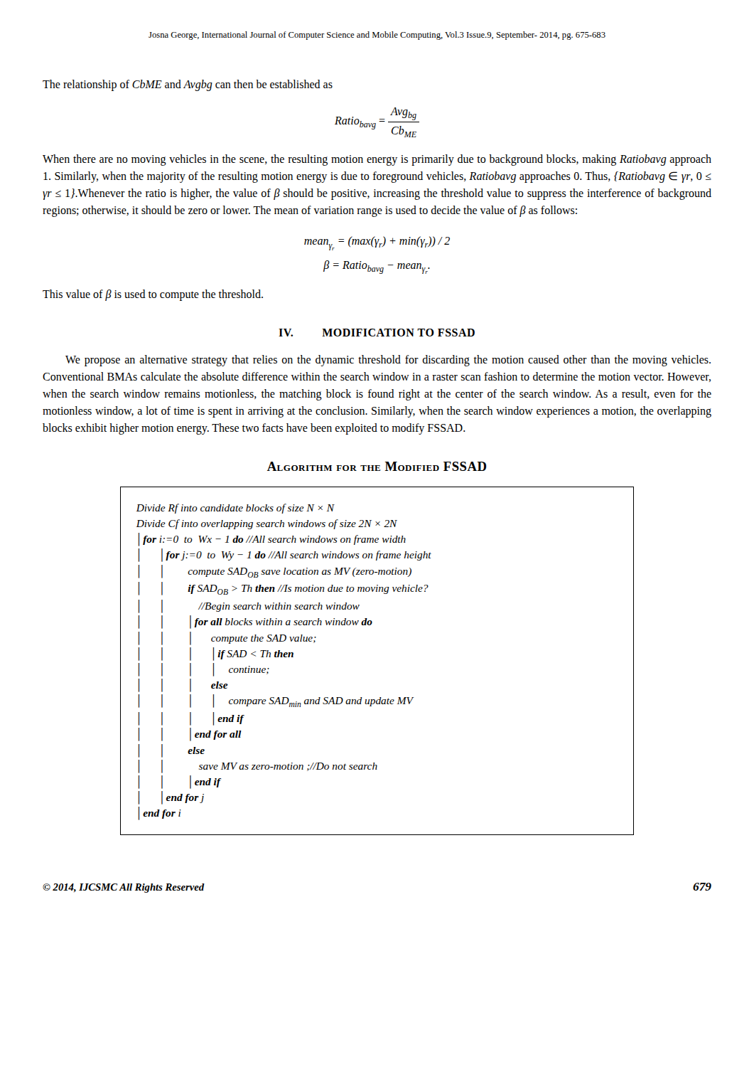Josna George, International Journal of Computer Science and Mobile Computing, Vol.3 Issue.9, September- 2014, pg. 675-683
The relationship of CbME and Avgbg can then be established as
Ratiobavg = Avgbg CbME
When there are no moving vehicles in the scene, the resulting motion energy is primarily due to background blocks, making Ratiobavg approach 1. Similarly, when the majority of the resulting motion energy is due to foreground vehicles, Ratiobavg approaches 0. Thus, {Ratiobavg ∈ γr, 0 ≤ γr ≤ 1}.Whenever the ratio is higher, the value of β should be positive, increasing the threshold value to suppress the interference of background regions; otherwise, it should be zero or lower. The mean of variation range is used to decide the value of β as follows:
meanγr = (max(γr) + min(γr)) / 2
β = Ratiobavg − meanγr.
This value of β is used to compute the threshold.
IV. MODIFICATION TO FSSAD
We propose an alternative strategy that relies on the dynamic threshold for discarding the motion caused other than the moving vehicles. Conventional BMAs calculate the absolute difference within the search window in a raster scan fashion to determine the motion vector. However, when the search window remains motionless, the matching block is found right at the center of the search window. As a result, even for the motionless window, a lot of time is spent in arriving at the conclusion. Similarly, when the search window experiences a motion, the overlapping blocks exhibit higher motion energy. These two facts have been exploited to modify FSSAD.
Algorithm for the Modified FSSAD
Divide Rf into candidate blocks of size N × N
Divide Cf into overlapping search windows of size 2N × 2N
│for i:=0 to Wx − 1 do //All search windows on frame width
│ │for j:=0 to Wy − 1 do //All search windows on frame height
│ │ compute SADOB save location as MV (zero-motion)
│ │ if SADOB > Th then //Is motion due to moving vehicle?
│ │ //Begin search within search window
│ │ │for all blocks within a search window do
│ │ │ compute the SAD value;
│ │ │ │if SAD < Th then
│ │ │ │ continue;
│ │ │ else
│ │ │ │ compare SADmin and SAD and update MV
│ │ │ │end if
│ │ │end for all
│ │ else
│ │ save MV as zero-motion ;//Do not search
│ │ │end if
│ │end for j
│end for i
© 2014, IJCSMC All Rights Reserved 679